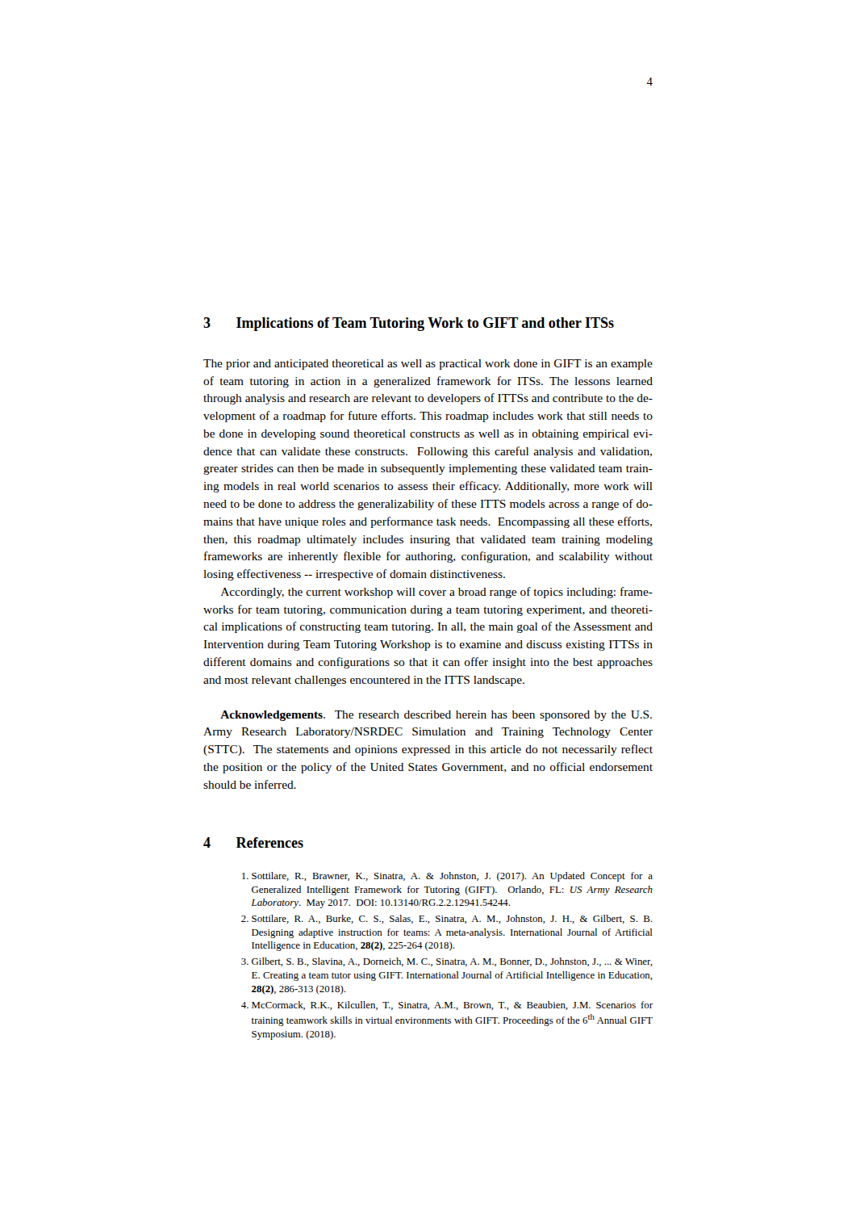4
3 Implications of Team Tutoring Work to GIFT and other ITSs
The prior and anticipated theoretical as well as practical work done in GIFT is an example of team tutoring in action in a generalized framework for ITSs. The lessons learned through analysis and research are relevant to developers of ITTSs and contribute to the development of a roadmap for future efforts. This roadmap includes work that still needs to be done in developing sound theoretical constructs as well as in obtaining empirical evidence that can validate these constructs. Following this careful analysis and validation, greater strides can then be made in subsequently implementing these validated team training models in real world scenarios to assess their efficacy. Additionally, more work will need to be done to address the generalizability of these ITTS models across a range of domains that have unique roles and performance task needs. Encompassing all these efforts, then, this roadmap ultimately includes insuring that validated team training modeling frameworks are inherently flexible for authoring, configuration, and scalability without losing effectiveness -- irrespective of domain distinctiveness.
Accordingly, the current workshop will cover a broad range of topics including: frameworks for team tutoring, communication during a team tutoring experiment, and theoretical implications of constructing team tutoring. In all, the main goal of the Assessment and Intervention during Team Tutoring Workshop is to examine and discuss existing ITTSs in different domains and configurations so that it can offer insight into the best approaches and most relevant challenges encountered in the ITTS landscape.
Acknowledgements. The research described herein has been sponsored by the U.S. Army Research Laboratory/NSRDEC Simulation and Training Technology Center (STTC). The statements and opinions expressed in this article do not necessarily reflect the position or the policy of the United States Government, and no official endorsement should be inferred.
4 References
Sottilare, R., Brawner, K., Sinatra, A. & Johnston, J. (2017). An Updated Concept for a Generalized Intelligent Framework for Tutoring (GIFT). Orlando, FL: US Army Research Laboratory. May 2017. DOI: 10.13140/RG.2.2.12941.54244.
Sottilare, R. A., Burke, C. S., Salas, E., Sinatra, A. M., Johnston, J. H., & Gilbert, S. B. Designing adaptive instruction for teams: A meta-analysis. International Journal of Artificial Intelligence in Education, 28(2), 225-264 (2018).
Gilbert, S. B., Slavina, A., Dorneich, M. C., Sinatra, A. M., Bonner, D., Johnston, J., ... & Winer, E. Creating a team tutor using GIFT. International Journal of Artificial Intelligence in Education, 28(2), 286-313 (2018).
McCormack, R.K., Kilcullen, T., Sinatra, A.M., Brown, T., & Beaubien, J.M. Scenarios for training teamwork skills in virtual environments with GIFT. Proceedings of the 6th Annual GIFT Symposium. (2018).